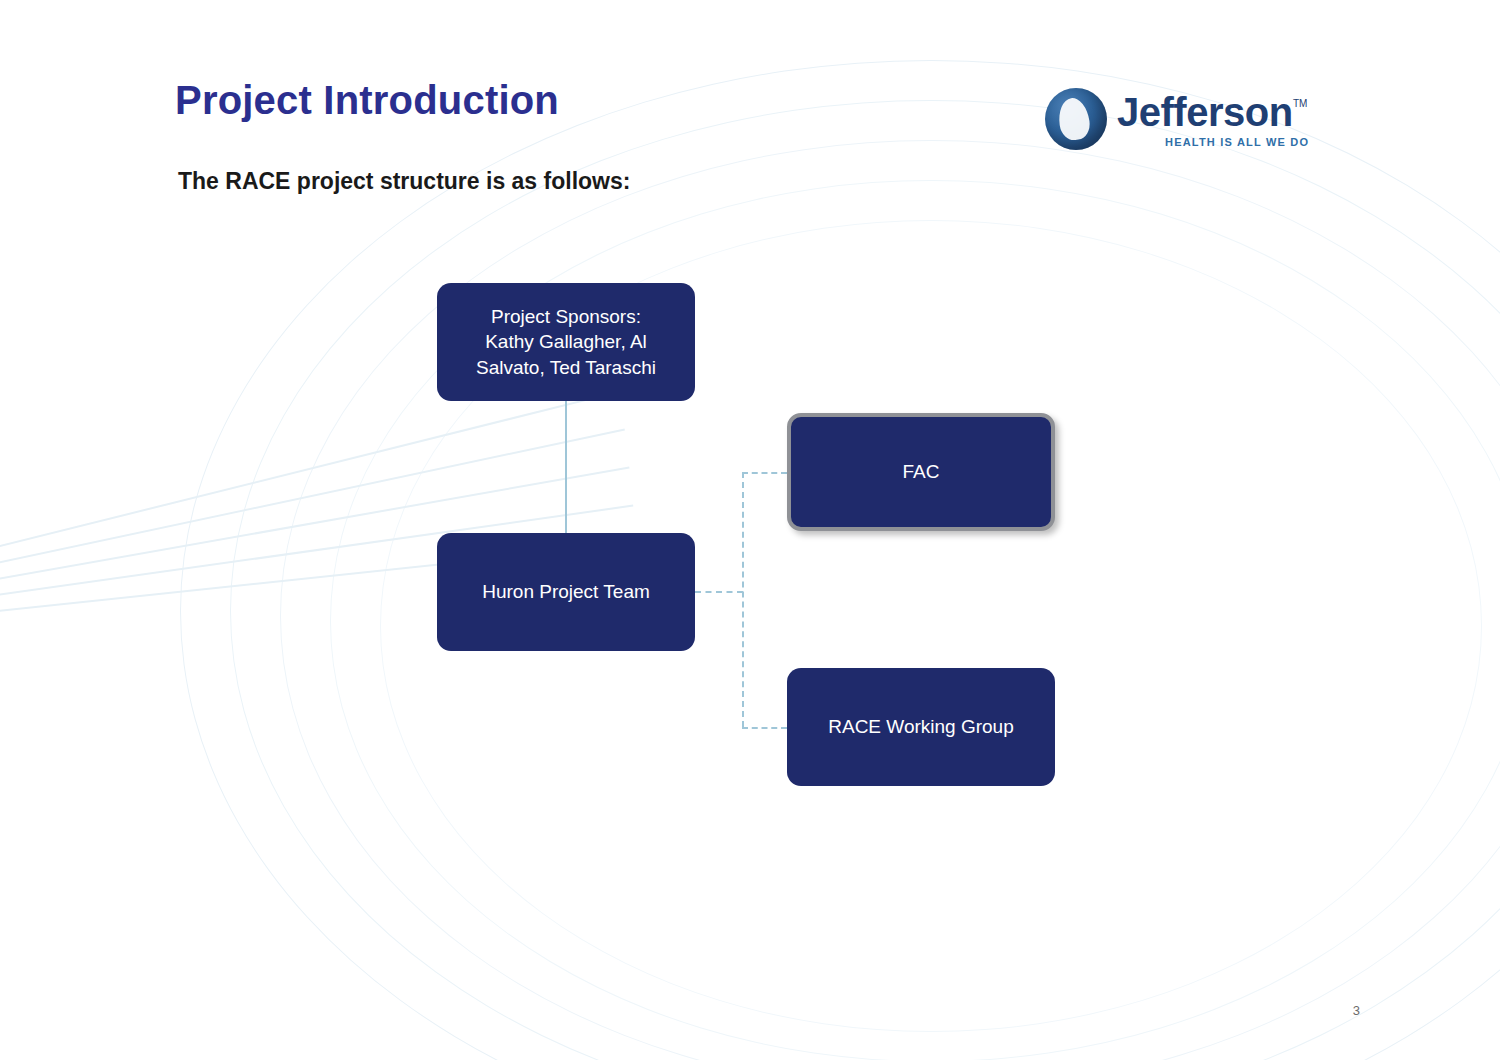Project Introduction
The RACE project structure is as follows:
Jefferson
TM
HEALTH IS ALL WE DO
Project Sponsors:
Kathy Gallagher, Al Salvato, Ted Taraschi
Huron Project Team
FAC
RACE Working Group
3